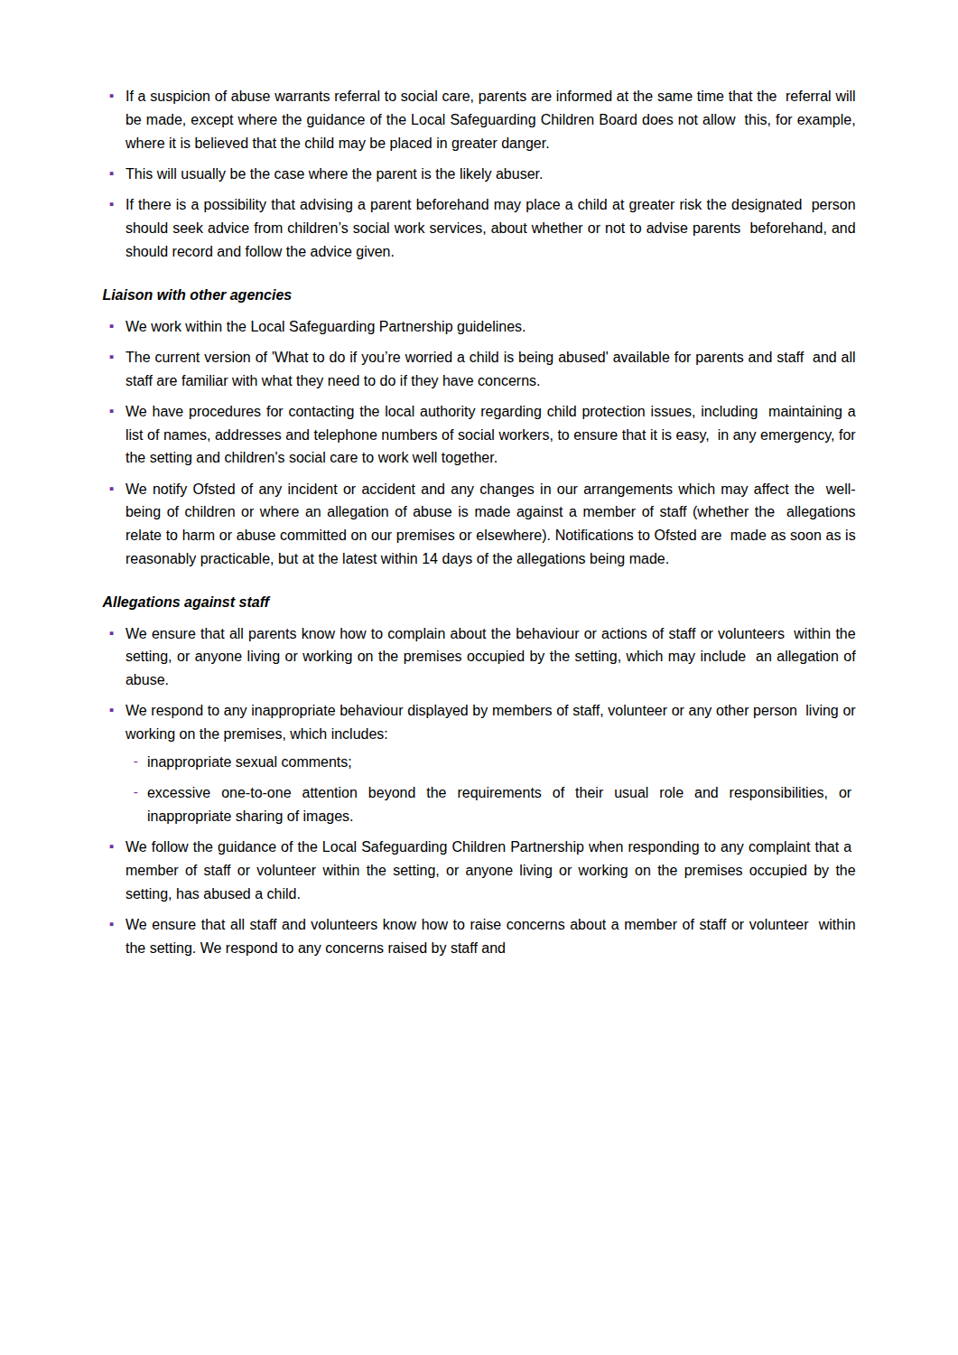If a suspicion of abuse warrants referral to social care, parents are informed at the same time that the referral will be made, except where the guidance of the Local Safeguarding Children Board does not allow this, for example, where it is believed that the child may be placed in greater danger.
This will usually be the case where the parent is the likely abuser.
If there is a possibility that advising a parent beforehand may place a child at greater risk the designated person should seek advice from children’s social work services, about whether or not to advise parents beforehand, and should record and follow the advice given.
Liaison with other agencies
We work within the Local Safeguarding Partnership guidelines.
The current version of 'What to do if you’re worried a child is being abused' available for parents and staff and all staff are familiar with what they need to do if they have concerns.
We have procedures for contacting the local authority regarding child protection issues, including maintaining a list of names, addresses and telephone numbers of social workers, to ensure that it is easy, in any emergency, for the setting and children's social care to work well together.
We notify Ofsted of any incident or accident and any changes in our arrangements which may affect the well-being of children or where an allegation of abuse is made against a member of staff (whether the allegations relate to harm or abuse committed on our premises or elsewhere). Notifications to Ofsted are made as soon as is reasonably practicable, but at the latest within 14 days of the allegations being made.
Allegations against staff
We ensure that all parents know how to complain about the behaviour or actions of staff or volunteers within the setting, or anyone living or working on the premises occupied by the setting, which may include an allegation of abuse.
We respond to any inappropriate behaviour displayed by members of staff, volunteer or any other person living or working on the premises, which includes:
inappropriate sexual comments;
excessive one-to-one attention beyond the requirements of their usual role and responsibilities, or inappropriate sharing of images.
We follow the guidance of the Local Safeguarding Children Partnership when responding to any complaint that a member of staff or volunteer within the setting, or anyone living or working on the premises occupied by the setting, has abused a child.
We ensure that all staff and volunteers know how to raise concerns about a member of staff or volunteer within the setting. We respond to any concerns raised by staff and